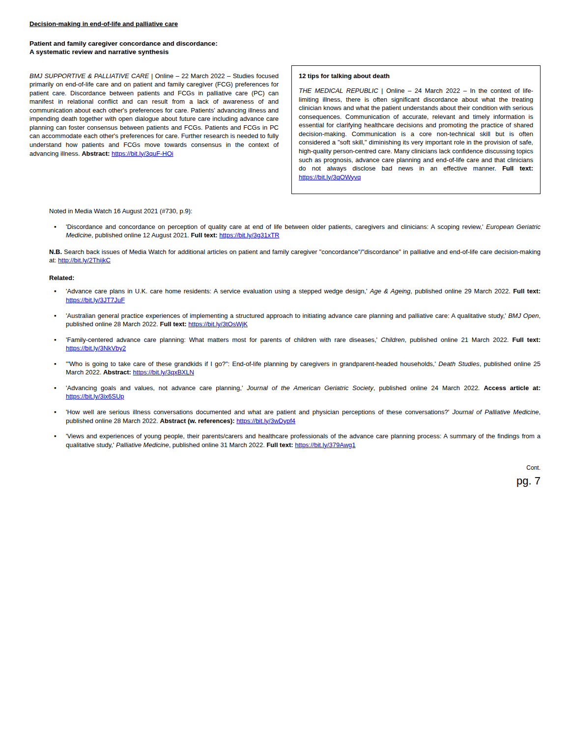Decision-making in end-of-life and palliative care
Patient and family caregiver concordance and discordance:
A systematic review and narrative synthesis
BMJ SUPPORTIVE & PALLIATIVE CARE | Online – 22 March 2022 – Studies focused primarily on end-of-life care and on patient and family caregiver (FCG) preferences for patient care. Discordance between patients and FCGs in palliative care (PC) can manifest in relational conflict and can result from a lack of awareness of and communication about each other's preferences for care. Patients' advancing illness and impending death together with open dialogue about future care including advance care planning can foster consensus between patients and FCGs. Patients and FCGs in PC can accommodate each other's preferences for care. Further research is needed to fully understand how patients and FCGs move towards consensus in the context of advancing illness. Abstract: https://bit.ly/3quF-HOi
12 tips for talking about death
THE MEDICAL REPUBLIC | Online – 24 March 2022 – In the context of life-limiting illness, there is often significant discordance about what the treating clinician knows and what the patient understands about their condition with serious consequences. Communication of accurate, relevant and timely information is essential for clarifying healthcare decisions and promoting the practice of shared decision-making. Communication is a core non-technical skill but is often considered a "soft skill," diminishing its very important role in the provision of safe, high-quality person-centred care. Many clinicians lack confidence discussing topics such as prognosis, advance care planning and end-of-life care and that clinicians do not always disclose bad news in an effective manner. Full text: https://bit.ly/3qOWyvq
Noted in Media Watch 16 August 2021 (#730, p.9):
'Discordance and concordance on perception of quality care at end of life between older patients, caregivers and clinicians: A scoping review,' European Geriatric Medicine, published online 12 August 2021. Full text: https://bit.ly/3g31xTR
N.B. Search back issues of Media Watch for additional articles on patient and family caregiver "concordance"/"discordance" in palliative and end-of-life care decision-making at: http://bit.ly/2ThijkC
Related:
'Advance care plans in U.K. care home residents: A service evaluation using a stepped wedge design,' Age & Ageing, published online 29 March 2022. Full text: https://bit.ly/3JT7JuF
'Australian general practice experiences of implementing a structured approach to initiating advance care planning and palliative care: A qualitative study,' BMJ Open, published online 28 March 2022. Full text: https://bit.ly/3tOsWjK
'Family-centered advance care planning: What matters most for parents of children with rare diseases,' Children, published online 21 March 2022. Full text: https://bit.ly/3NkVby2
'"Who is going to take care of these grandkids if I go?": End-of-life planning by caregivers in grandparent-headed households,' Death Studies, published online 25 March 2022. Abstract: https://bit.ly/3qxBXLN
'Advancing goals and values, not advance care planning,' Journal of the American Geriatric Society, published online 24 March 2022. Access article at: https://bit.ly/3ix6SUp
'How well are serious illness conversations documented and what are patient and physician perceptions of these conversations?' Journal of Palliative Medicine, published online 28 March 2022. Abstract (w. references): https://bit.ly/3wDypf4
'Views and experiences of young people, their parents/carers and healthcare professionals of the advance care planning process: A summary of the findings from a qualitative study,' Palliative Medicine, published online 31 March 2022. Full text: https://bit.ly/379Awg1
Cont.
pg. 7